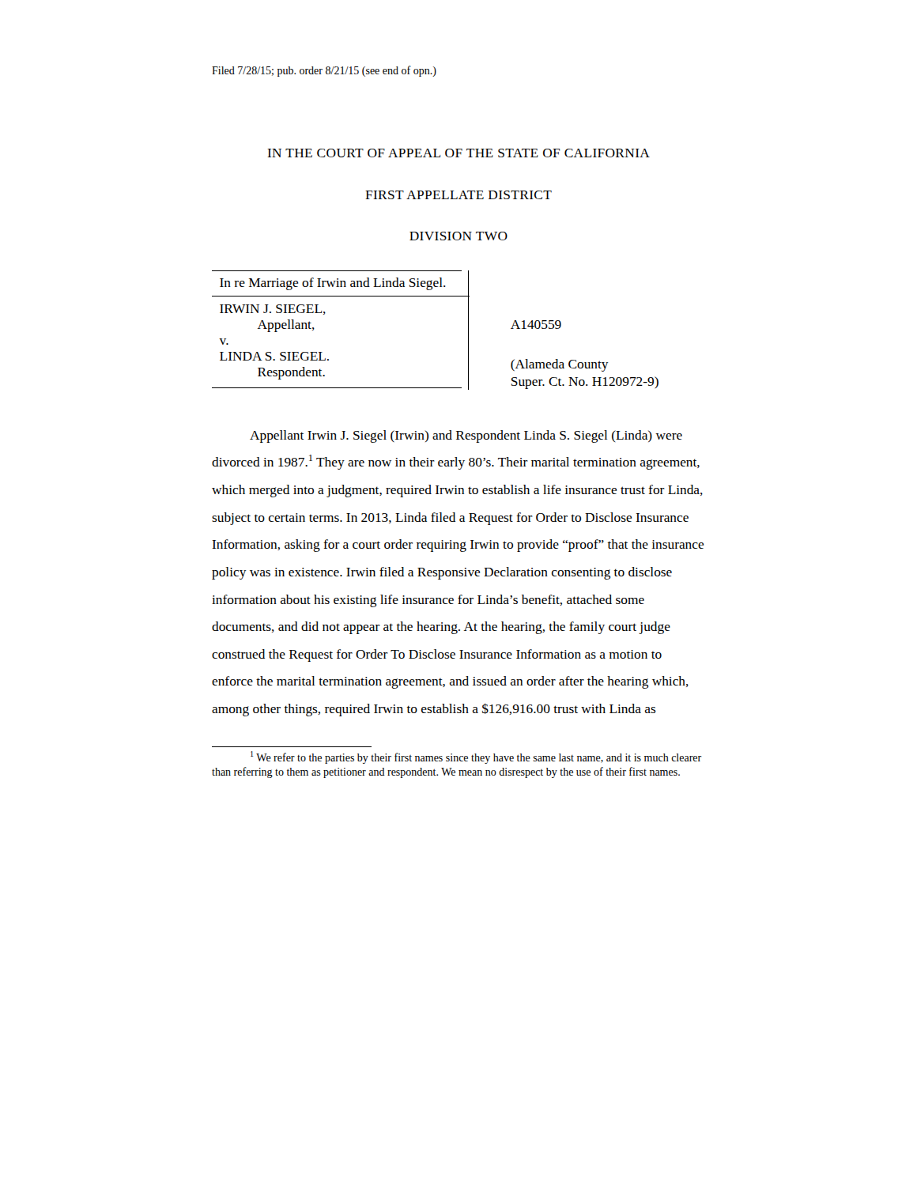Filed 7/28/15; pub. order 8/21/15 (see end of opn.)
IN THE COURT OF APPEAL OF THE STATE OF CALIFORNIA
FIRST APPELLATE DISTRICT
DIVISION TWO
| In re Marriage of Irwin and Linda Siegel. IRWIN J. SIEGEL, Appellant, v. LINDA S. SIEGEL. Respondent. | A140559 (Alameda County Super. Ct. No. H120972-9) |
Appellant Irwin J. Siegel (Irwin) and Respondent Linda S. Siegel (Linda) were divorced in 1987.1 They are now in their early 80’s. Their marital termination agreement, which merged into a judgment, required Irwin to establish a life insurance trust for Linda, subject to certain terms. In 2013, Linda filed a Request for Order to Disclose Insurance Information, asking for a court order requiring Irwin to provide “proof” that the insurance policy was in existence. Irwin filed a Responsive Declaration consenting to disclose information about his existing life insurance for Linda’s benefit, attached some documents, and did not appear at the hearing. At the hearing, the family court judge construed the Request for Order To Disclose Insurance Information as a motion to enforce the marital termination agreement, and issued an order after the hearing which, among other things, required Irwin to establish a $126,916.00 trust with Linda as
1 We refer to the parties by their first names since they have the same last name, and it is much clearer than referring to them as petitioner and respondent. We mean no disrespect by the use of their first names.